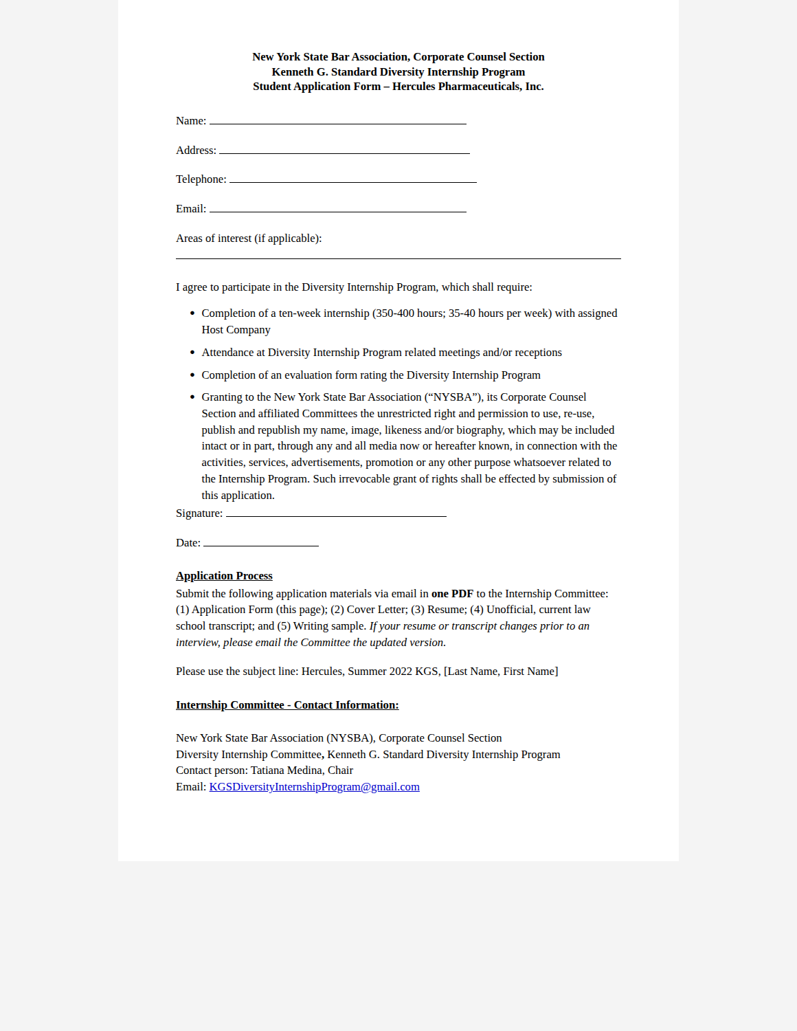New York State Bar Association, Corporate Counsel Section
Kenneth G. Standard Diversity Internship Program
Student Application Form – Hercules Pharmaceuticals, Inc.
Name:
Address:
Telephone:
Email:
Areas of interest (if applicable):
I agree to participate in the Diversity Internship Program, which shall require:
Completion of a ten-week internship (350-400 hours; 35-40 hours per week) with assigned Host Company
Attendance at Diversity Internship Program related meetings and/or receptions
Completion of an evaluation form rating the Diversity Internship Program
Granting to the New York State Bar Association (“NYSBA”), its Corporate Counsel Section and affiliated Committees the unrestricted right and permission to use, re-use, publish and republish my name, image, likeness and/or biography, which may be included intact or in part, through any and all media now or hereafter known, in connection with the activities, services, advertisements, promotion or any other purpose whatsoever related to the Internship Program. Such irrevocable grant of rights shall be effected by submission of this application.
Signature:
Date:
Application Process
Submit the following application materials via email in one PDF to the Internship Committee:
(1) Application Form (this page); (2) Cover Letter; (3) Resume; (4) Unofficial, current law school transcript; and (5) Writing sample. If your resume or transcript changes prior to an interview, please email the Committee the updated version.
Please use the subject line: Hercules, Summer 2022 KGS, [Last Name, First Name]
Internship Committee - Contact Information:
New York State Bar Association (NYSBA), Corporate Counsel Section
Diversity Internship Committee, Kenneth G. Standard Diversity Internship Program
Contact person: Tatiana Medina, Chair
Email: KGSDiversityInternshipProgram@gmail.com